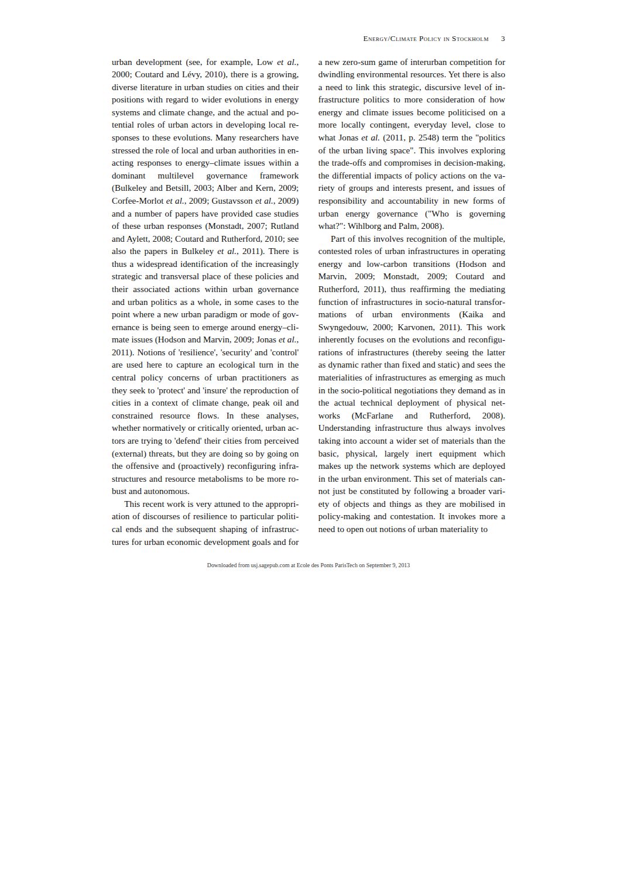Energy/Climate Policy in Stockholm3
urban development (see, for example, Low et al., 2000; Coutard and Lévy, 2010), there is a growing, diverse literature in urban studies on cities and their positions with regard to wider evolutions in energy systems and climate change, and the actual and potential roles of urban actors in developing local responses to these evolutions. Many researchers have stressed the role of local and urban authorities in enacting responses to energy–climate issues within a dominant multilevel governance framework (Bulkeley and Betsill, 2003; Alber and Kern, 2009; Corfee-Morlot et al., 2009; Gustavsson et al., 2009) and a number of papers have provided case studies of these urban responses (Monstadt, 2007; Rutland and Aylett, 2008; Coutard and Rutherford, 2010; see also the papers in Bulkeley et al., 2011). There is thus a widespread identification of the increasingly strategic and transversal place of these policies and their associated actions within urban governance and urban politics as a whole, in some cases to the point where a new urban paradigm or mode of governance is being seen to emerge around energy–climate issues (Hodson and Marvin, 2009; Jonas et al., 2011). Notions of 'resilience', 'security' and 'control' are used here to capture an ecological turn in the central policy concerns of urban practitioners as they seek to 'protect' and 'insure' the reproduction of cities in a context of climate change, peak oil and constrained resource flows. In these analyses, whether normatively or critically oriented, urban actors are trying to 'defend' their cities from perceived (external) threats, but they are doing so by going on the offensive and (proactively) reconfiguring infrastructures and resource metabolisms to be more robust and autonomous.
This recent work is very attuned to the appropriation of discourses of resilience to particular political ends and the subsequent shaping of infrastructures for urban economic development goals and for a new zero-sum game of interurban competition for dwindling environmental resources. Yet there is also a need to link this strategic, discursive level of infrastructure politics to more consideration of how energy and climate issues become politicised on a more locally contingent, everyday level, close to what Jonas et al. (2011, p. 2548) term the "politics of the urban living space". This involves exploring the trade-offs and compromises in decision-making, the differential impacts of policy actions on the variety of groups and interests present, and issues of responsibility and accountability in new forms of urban energy governance ("Who is governing what?": Wihlborg and Palm, 2008).
Part of this involves recognition of the multiple, contested roles of urban infrastructures in operating energy and low-carbon transitions (Hodson and Marvin, 2009; Monstadt, 2009; Coutard and Rutherford, 2011), thus reaffirming the mediating function of infrastructures in socio-natural transformations of urban environments (Kaika and Swyngedouw, 2000; Karvonen, 2011). This work inherently focuses on the evolutions and reconfigurations of infrastructures (thereby seeing the latter as dynamic rather than fixed and static) and sees the materialities of infrastructures as emerging as much in the socio-political negotiations they demand as in the actual technical deployment of physical networks (McFarlane and Rutherford, 2008). Understanding infrastructure thus always involves taking into account a wider set of materials than the basic, physical, largely inert equipment which makes up the network systems which are deployed in the urban environment. This set of materials cannot just be constituted by following a broader variety of objects and things as they are mobilised in policy-making and contestation. It invokes more a need to open out notions of urban materiality to
Downloaded from usj.sagepub.com at Ecole des Ponts ParisTech on September 9, 2013